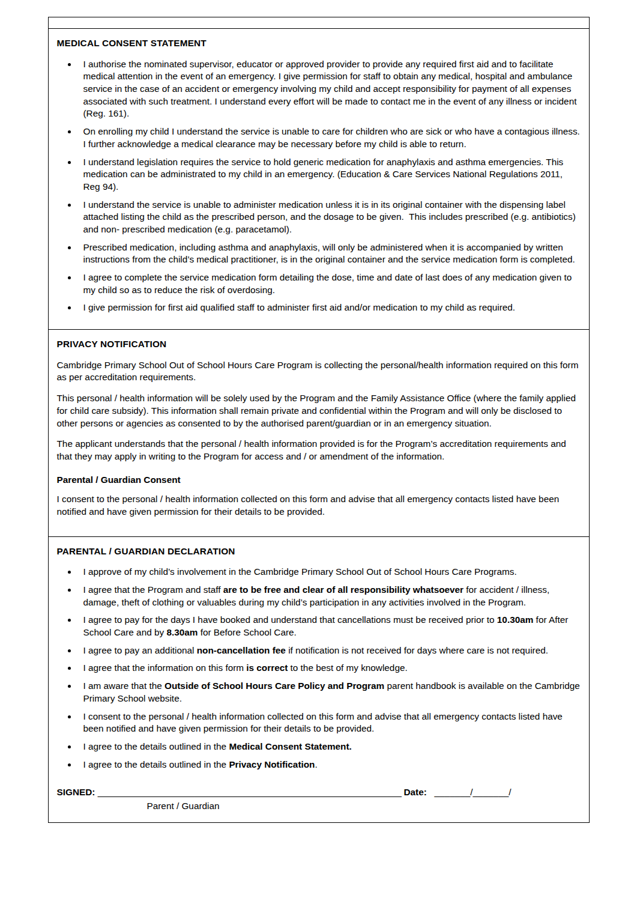MEDICAL CONSENT STATEMENT
I authorise the nominated supervisor, educator or approved provider to provide any required first aid and to facilitate medical attention in the event of an emergency. I give permission for staff to obtain any medical, hospital and ambulance service in the case of an accident or emergency involving my child and accept responsibility for payment of all expenses associated with such treatment. I understand every effort will be made to contact me in the event of any illness or incident (Reg. 161).
On enrolling my child I understand the service is unable to care for children who are sick or who have a contagious illness. I further acknowledge a medical clearance may be necessary before my child is able to return.
I understand legislation requires the service to hold generic medication for anaphylaxis and asthma emergencies. This medication can be administrated to my child in an emergency. (Education & Care Services National Regulations 2011, Reg 94).
I understand the service is unable to administer medication unless it is in its original container with the dispensing label attached listing the child as the prescribed person, and the dosage to be given. This includes prescribed (e.g. antibiotics) and non- prescribed medication (e.g. paracetamol).
Prescribed medication, including asthma and anaphylaxis, will only be administered when it is accompanied by written instructions from the child’s medical practitioner, is in the original container and the service medication form is completed.
I agree to complete the service medication form detailing the dose, time and date of last does of any medication given to my child so as to reduce the risk of overdosing.
I give permission for first aid qualified staff to administer first aid and/or medication to my child as required.
PRIVACY NOTIFICATION
Cambridge Primary School Out of School Hours Care Program is collecting the personal/health information required on this form as per accreditation requirements.
This personal / health information will be solely used by the Program and the Family Assistance Office (where the family applied for child care subsidy). This information shall remain private and confidential within the Program and will only be disclosed to other persons or agencies as consented to by the authorised parent/guardian or in an emergency situation.
The applicant understands that the personal / health information provided is for the Program’s accreditation requirements and that they may apply in writing to the Program for access and / or amendment of the information.
Parental / Guardian Consent
I consent to the personal / health information collected on this form and advise that all emergency contacts listed have been notified and have given permission for their details to be provided.
PARENTAL / GUARDIAN DECLARATION
I approve of my child’s involvement in the Cambridge Primary School Out of School Hours Care Programs.
I agree that the Program and staff are to be free and clear of all responsibility whatsoever for accident / illness, damage, theft of clothing or valuables during my child’s participation in any activities involved in the Program.
I agree to pay for the days I have booked and understand that cancellations must be received prior to 10.30am for After School Care and by 8.30am for Before School Care.
I agree to pay an additional non-cancellation fee if notification is not received for days where care is not required.
I agree that the information on this form is correct to the best of my knowledge.
I am aware that the Outside of School Hours Care Policy and Program parent handbook is available on the Cambridge Primary School website.
I consent to the personal / health information collected on this form and advise that all emergency contacts listed have been notified and have given permission for their details to be provided.
I agree to the details outlined in the Medical Consent Statement.
I agree to the details outlined in the Privacy Notification.
SIGNED: _______________________________________________________________ Date: _______/_______/
Parent / Guardian